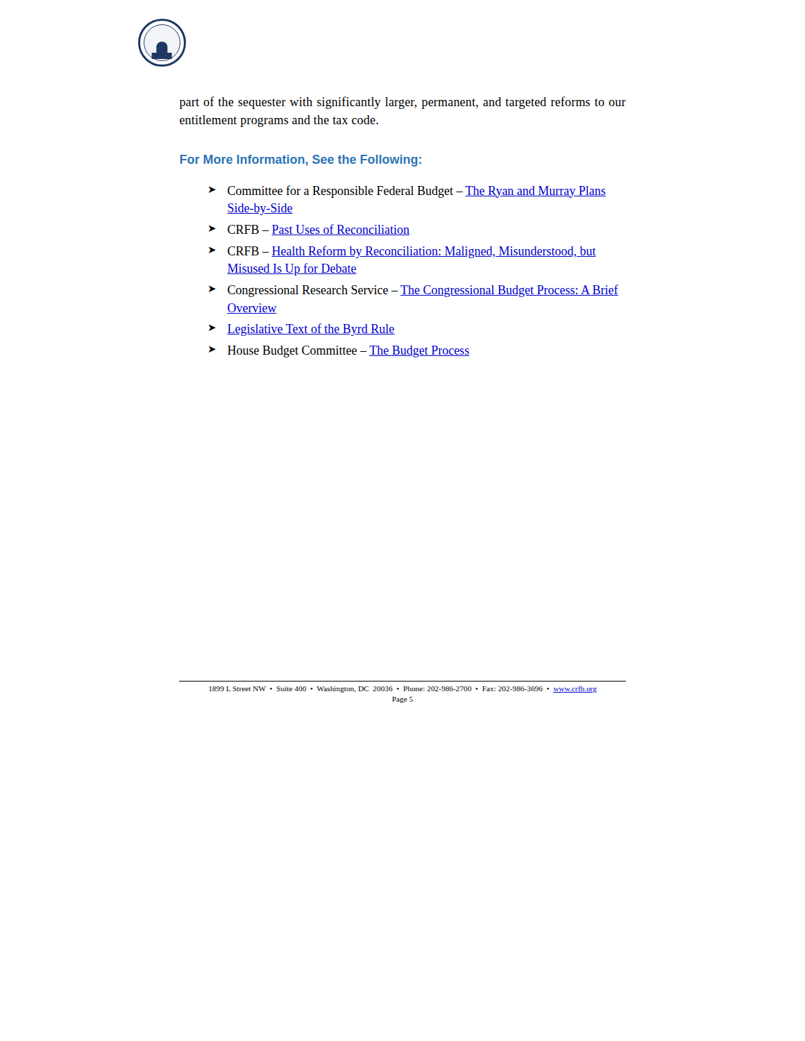part of the sequester with significantly larger, permanent, and targeted reforms to our entitlement programs and the tax code.
For More Information, See the Following:
Committee for a Responsible Federal Budget – The Ryan and Murray Plans Side-by-Side
CRFB – Past Uses of Reconciliation
CRFB – Health Reform by Reconciliation: Maligned, Misunderstood, but Misused Is Up for Debate
Congressional Research Service – The Congressional Budget Process: A Brief Overview
Legislative Text of the Byrd Rule
House Budget Committee – The Budget Process
1899 L Street NW • Suite 400 • Washington, DC 20036 • Phone: 202-986-2700 • Fax: 202-986-3696 • www.crfb.org
Page 5